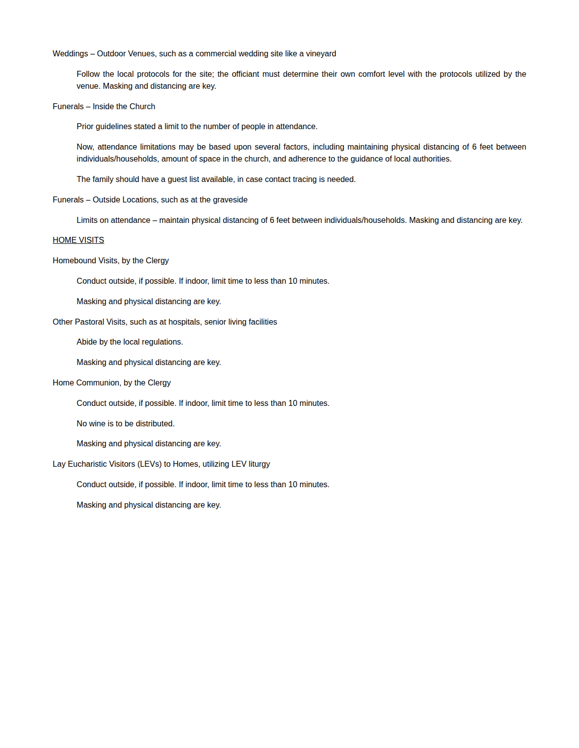Weddings – Outdoor Venues, such as a commercial wedding site like a vineyard
Follow the local protocols for the site; the officiant must determine their own comfort level with the protocols utilized by the venue. Masking and distancing are key.
Funerals – Inside the Church
Prior guidelines stated a limit to the number of people in attendance.
Now, attendance limitations may be based upon several factors, including maintaining physical distancing of 6 feet between individuals/households, amount of space in the church, and adherence to the guidance of local authorities.
The family should have a guest list available, in case contact tracing is needed.
Funerals – Outside Locations, such as at the graveside
Limits on attendance – maintain physical distancing of 6 feet between individuals/households. Masking and distancing are key.
HOME VISITS
Homebound Visits, by the Clergy
Conduct outside, if possible. If indoor, limit time to less than 10 minutes.
Masking and physical distancing are key.
Other Pastoral Visits, such as at hospitals, senior living facilities
Abide by the local regulations.
Masking and physical distancing are key.
Home Communion, by the Clergy
Conduct outside, if possible. If indoor, limit time to less than 10 minutes.
No wine is to be distributed.
Masking and physical distancing are key.
Lay Eucharistic Visitors (LEVs) to Homes, utilizing LEV liturgy
Conduct outside, if possible. If indoor, limit time to less than 10 minutes.
Masking and physical distancing are key.